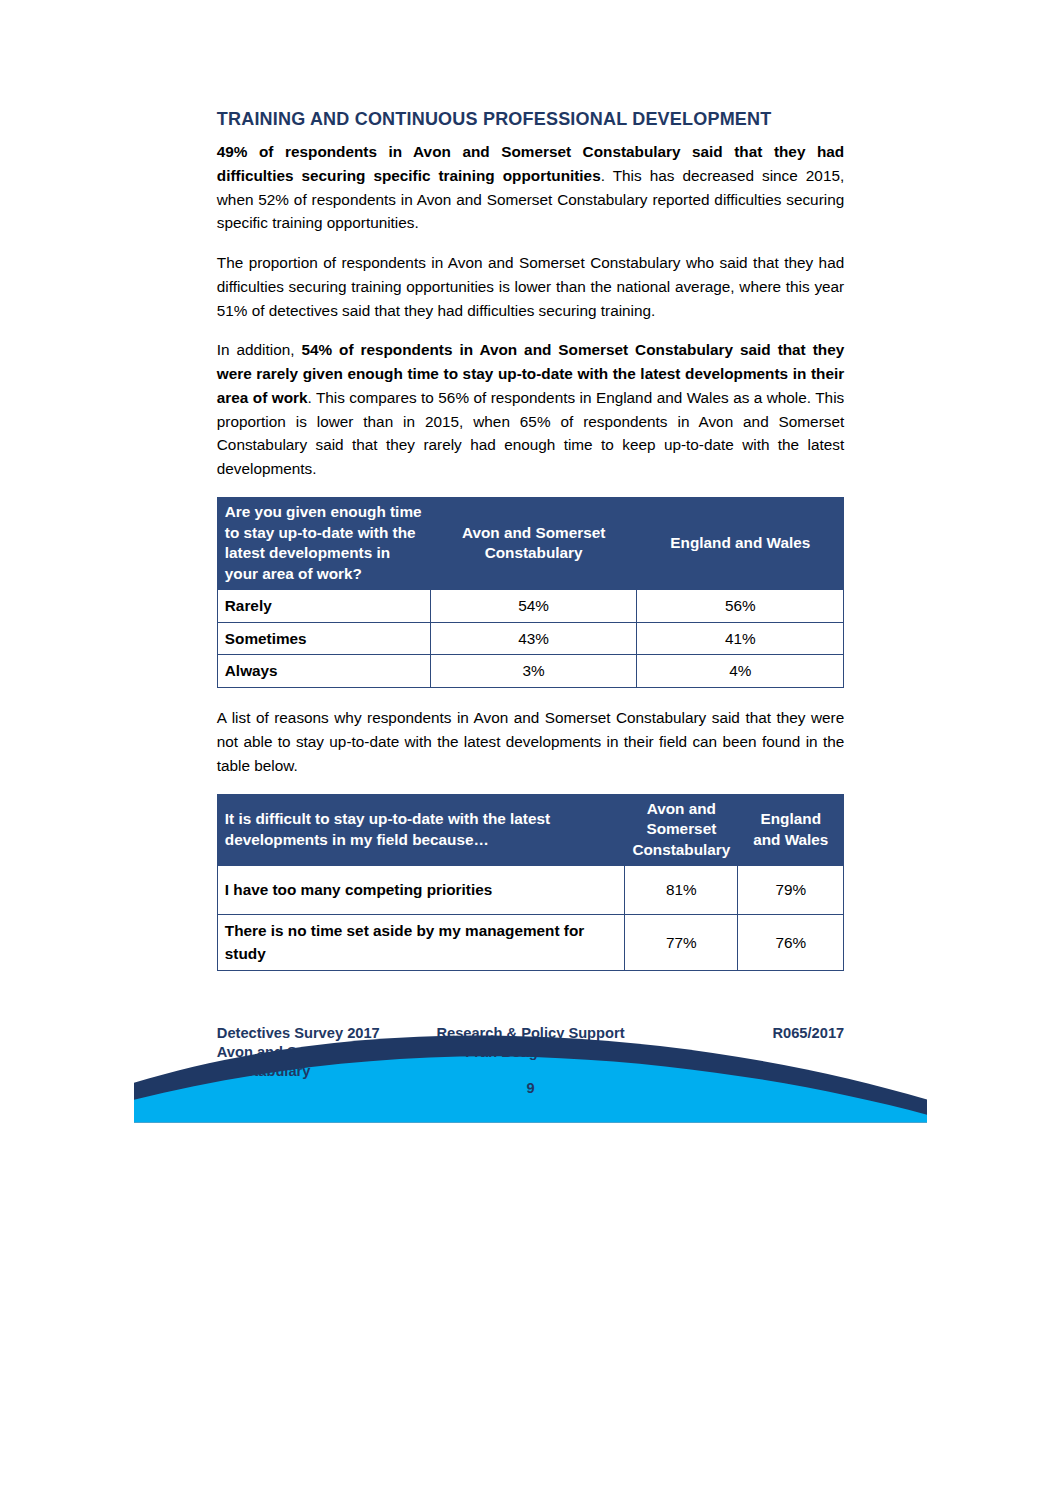TRAINING AND CONTINUOUS PROFESSIONAL DEVELOPMENT
49% of respondents in Avon and Somerset Constabulary said that they had difficulties securing specific training opportunities. This has decreased since 2015, when 52% of respondents in Avon and Somerset Constabulary reported difficulties securing specific training opportunities.
The proportion of respondents in Avon and Somerset Constabulary who said that they had difficulties securing training opportunities is lower than the national average, where this year 51% of detectives said that they had difficulties securing training.
In addition, 54% of respondents in Avon and Somerset Constabulary said that they were rarely given enough time to stay up-to-date with the latest developments in their area of work. This compares to 56% of respondents in England and Wales as a whole. This proportion is lower than in 2015, when 65% of respondents in Avon and Somerset Constabulary said that they rarely had enough time to keep up-to-date with the latest developments.
| Are you given enough time to stay up-to-date with the latest developments in your area of work? | Avon and Somerset Constabulary | England and Wales |
| --- | --- | --- |
| Rarely | 54% | 56% |
| Sometimes | 43% | 41% |
| Always | 3% | 4% |
A list of reasons why respondents in Avon and Somerset Constabulary said that they were not able to stay up-to-date with the latest developments in their field can been found in the table below.
| It is difficult to stay up-to-date with the latest developments in my field because… | Avon and Somerset Constabulary | England and Wales |
| --- | --- | --- |
| I have too many competing priorities | 81% | 79% |
| There is no time set aside by my management for study | 77% | 76% |
Detectives Survey 2017 Avon and Somerset Constabulary
Research & Policy Support Fran Boag-Munroe
R065/2017
9